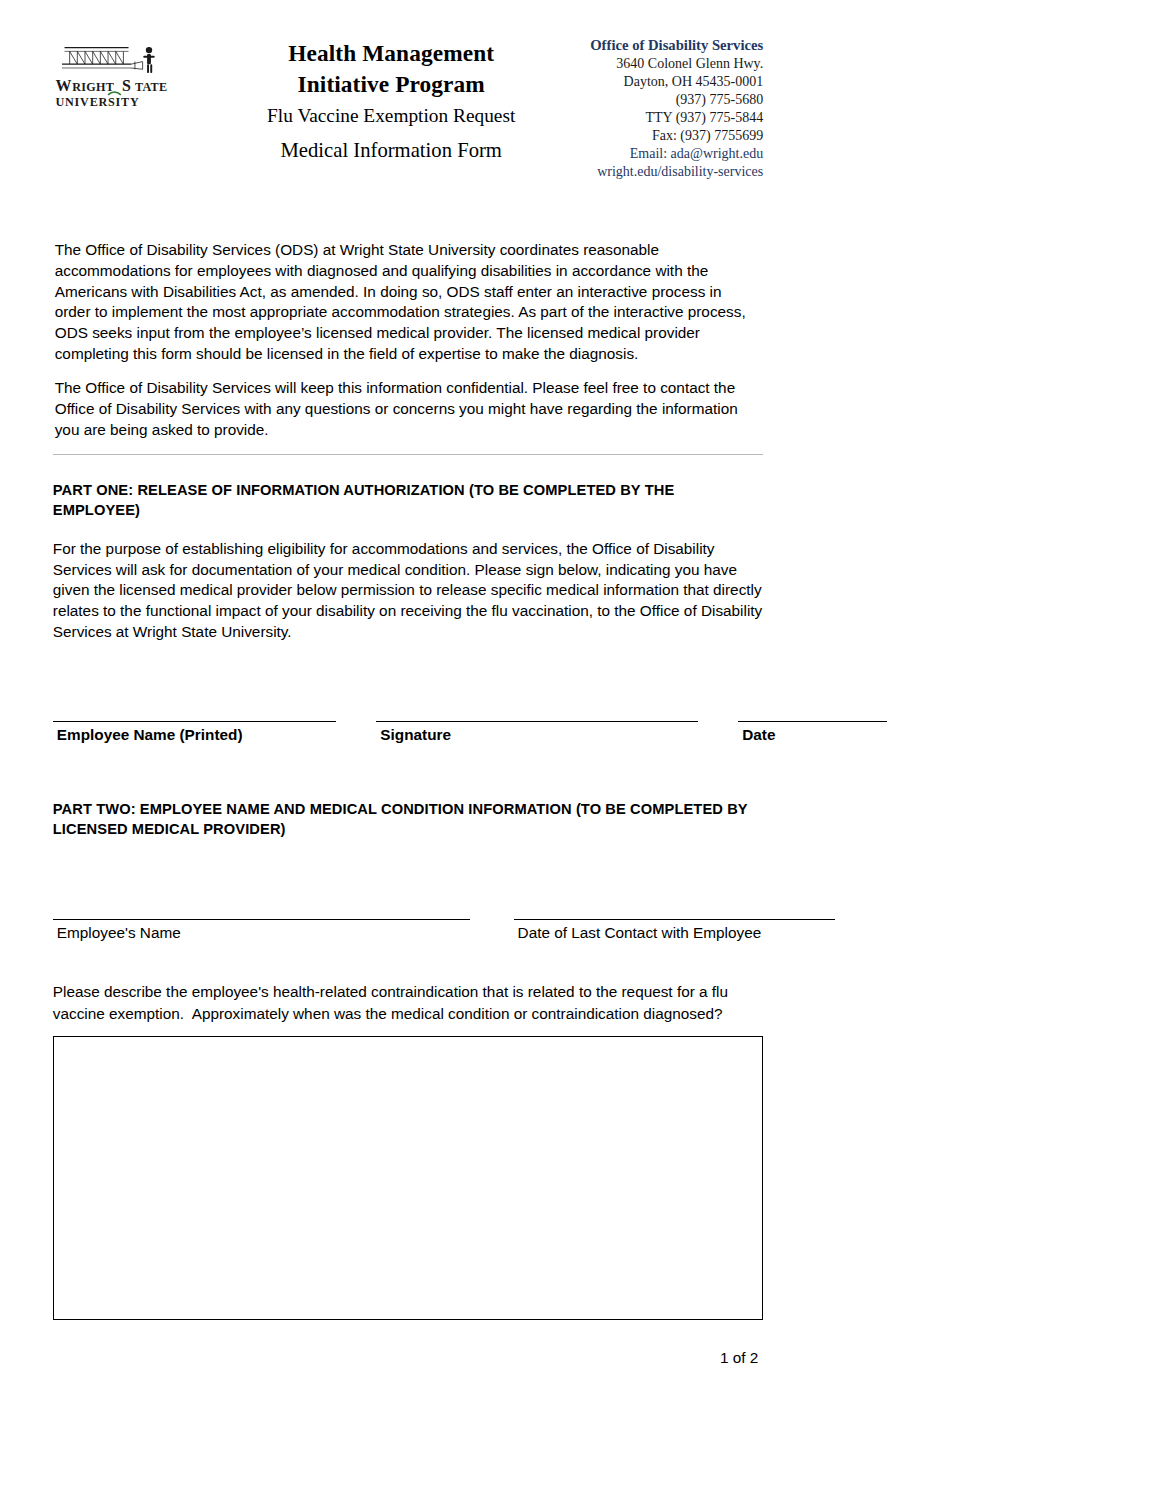W RIGHT S TATE UNIVERSITY
Health Management Initiative Program
Flu Vaccine Exemption Request
Medical Information Form
Office of Disability Services 3640 Colonel Glenn Hwy. Dayton, OH 45435-0001 (937) 775-5680 TTY (937) 775-5844 Fax: (937) 7755699 Email: ada@wright.edu wright.edu/disability-services
The Office of Disability Services (ODS) at Wright State University coordinates reasonable accommodations for employees with diagnosed and qualifying disabilities in accordance with the Americans with Disabilities Act, as amended. In doing so, ODS staff enter an interactive process in order to implement the most appropriate accommodation strategies. As part of the interactive process, ODS seeks input from the employee’s licensed medical provider. The licensed medical provider completing this form should be licensed in the field of expertise to make the diagnosis.
The Office of Disability Services will keep this information confidential. Please feel free to contact the Office of Disability Services with any questions or concerns you might have regarding the information you are being asked to provide.
PART ONE: RELEASE OF INFORMATION AUTHORIZATION (TO BE COMPLETED BY THE EMPLOYEE)
For the purpose of establishing eligibility for accommodations and services, the Office of Disability Services will ask for documentation of your medical condition. Please sign below, indicating you have given the licensed medical provider below permission to release specific medical information that directly relates to the functional impact of your disability on receiving the flu vaccination, to the Office of Disability Services at Wright State University.
Employee Name (Printed)
Signature
Date
PART TWO: EMPLOYEE NAME AND MEDICAL CONDITION INFORMATION (TO BE COMPLETED BY LICENSED MEDICAL PROVIDER)
Employee's Name
Date of Last Contact with Employee
Please describe the employee's health-related contraindication that is related to the request for a flu vaccine exemption. Approximately when was the medical condition or contraindication diagnosed?
1 of 2